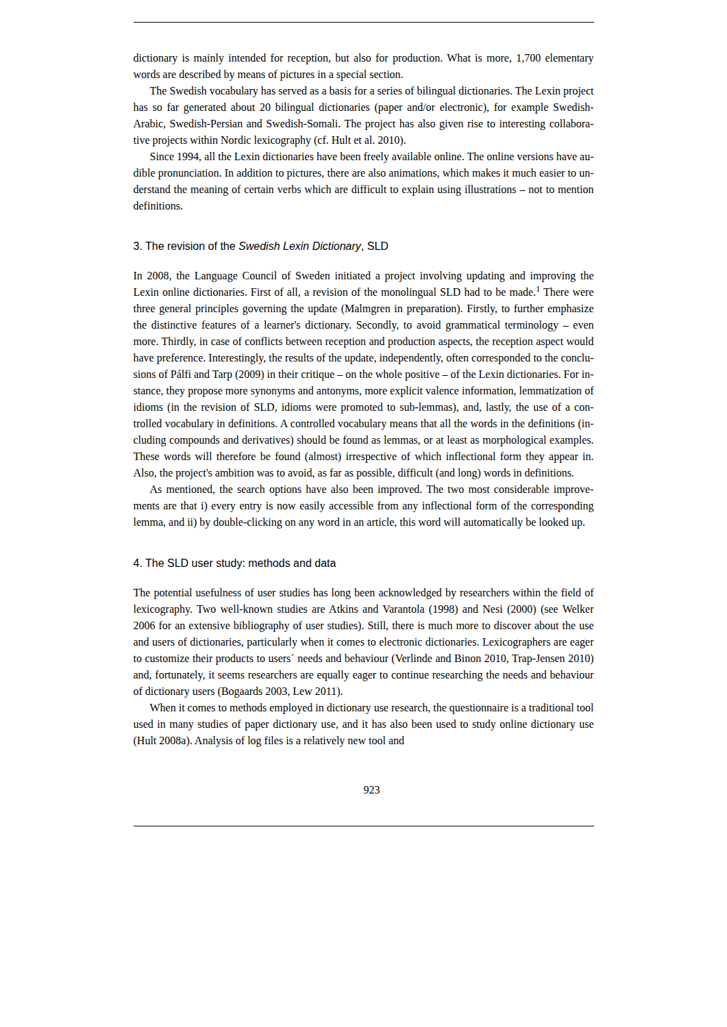dictionary is mainly intended for reception, but also for production. What is more, 1,700 elementary words are described by means of pictures in a special section.
The Swedish vocabulary has served as a basis for a series of bilingual dictionaries. The Lexin project has so far generated about 20 bilingual dictionaries (paper and/or electronic), for example Swedish-Arabic, Swedish-Persian and Swedish-Somali. The project has also given rise to interesting collaborative projects within Nordic lexicography (cf. Hult et al. 2010).
Since 1994, all the Lexin dictionaries have been freely available online. The online versions have audible pronunciation. In addition to pictures, there are also animations, which makes it much easier to understand the meaning of certain verbs which are difficult to explain using illustrations – not to mention definitions.
3. The revision of the Swedish Lexin Dictionary, SLD
In 2008, the Language Council of Sweden initiated a project involving updating and improving the Lexin online dictionaries. First of all, a revision of the monolingual SLD had to be made.1 There were three general principles governing the update (Malmgren in preparation). Firstly, to further emphasize the distinctive features of a learner's dictionary. Secondly, to avoid grammatical terminology – even more. Thirdly, in case of conflicts between reception and production aspects, the reception aspect would have preference. Interestingly, the results of the update, independently, often corresponded to the conclusions of Pálfi and Tarp (2009) in their critique – on the whole positive – of the Lexin dictionaries. For instance, they propose more synonyms and antonyms, more explicit valence information, lemmatization of idioms (in the revision of SLD, idioms were promoted to sub-lemmas), and, lastly, the use of a controlled vocabulary in definitions. A controlled vocabulary means that all the words in the definitions (including compounds and derivatives) should be found as lemmas, or at least as morphological examples. These words will therefore be found (almost) irrespective of which inflectional form they appear in. Also, the project's ambition was to avoid, as far as possible, difficult (and long) words in definitions.
As mentioned, the search options have also been improved. The two most considerable improvements are that i) every entry is now easily accessible from any inflectional form of the corresponding lemma, and ii) by double-clicking on any word in an article, this word will automatically be looked up.
4. The SLD user study: methods and data
The potential usefulness of user studies has long been acknowledged by researchers within the field of lexicography. Two well-known studies are Atkins and Varantola (1998) and Nesi (2000) (see Welker 2006 for an extensive bibliography of user studies). Still, there is much more to discover about the use and users of dictionaries, particularly when it comes to electronic dictionaries. Lexicographers are eager to customize their products to users´ needs and behaviour (Verlinde and Binon 2010, Trap-Jensen 2010) and, fortunately, it seems researchers are equally eager to continue researching the needs and behaviour of dictionary users (Bogaards 2003, Lew 2011).
When it comes to methods employed in dictionary use research, the questionnaire is a traditional tool used in many studies of paper dictionary use, and it has also been used to study online dictionary use (Hult 2008a). Analysis of log files is a relatively new tool and
923